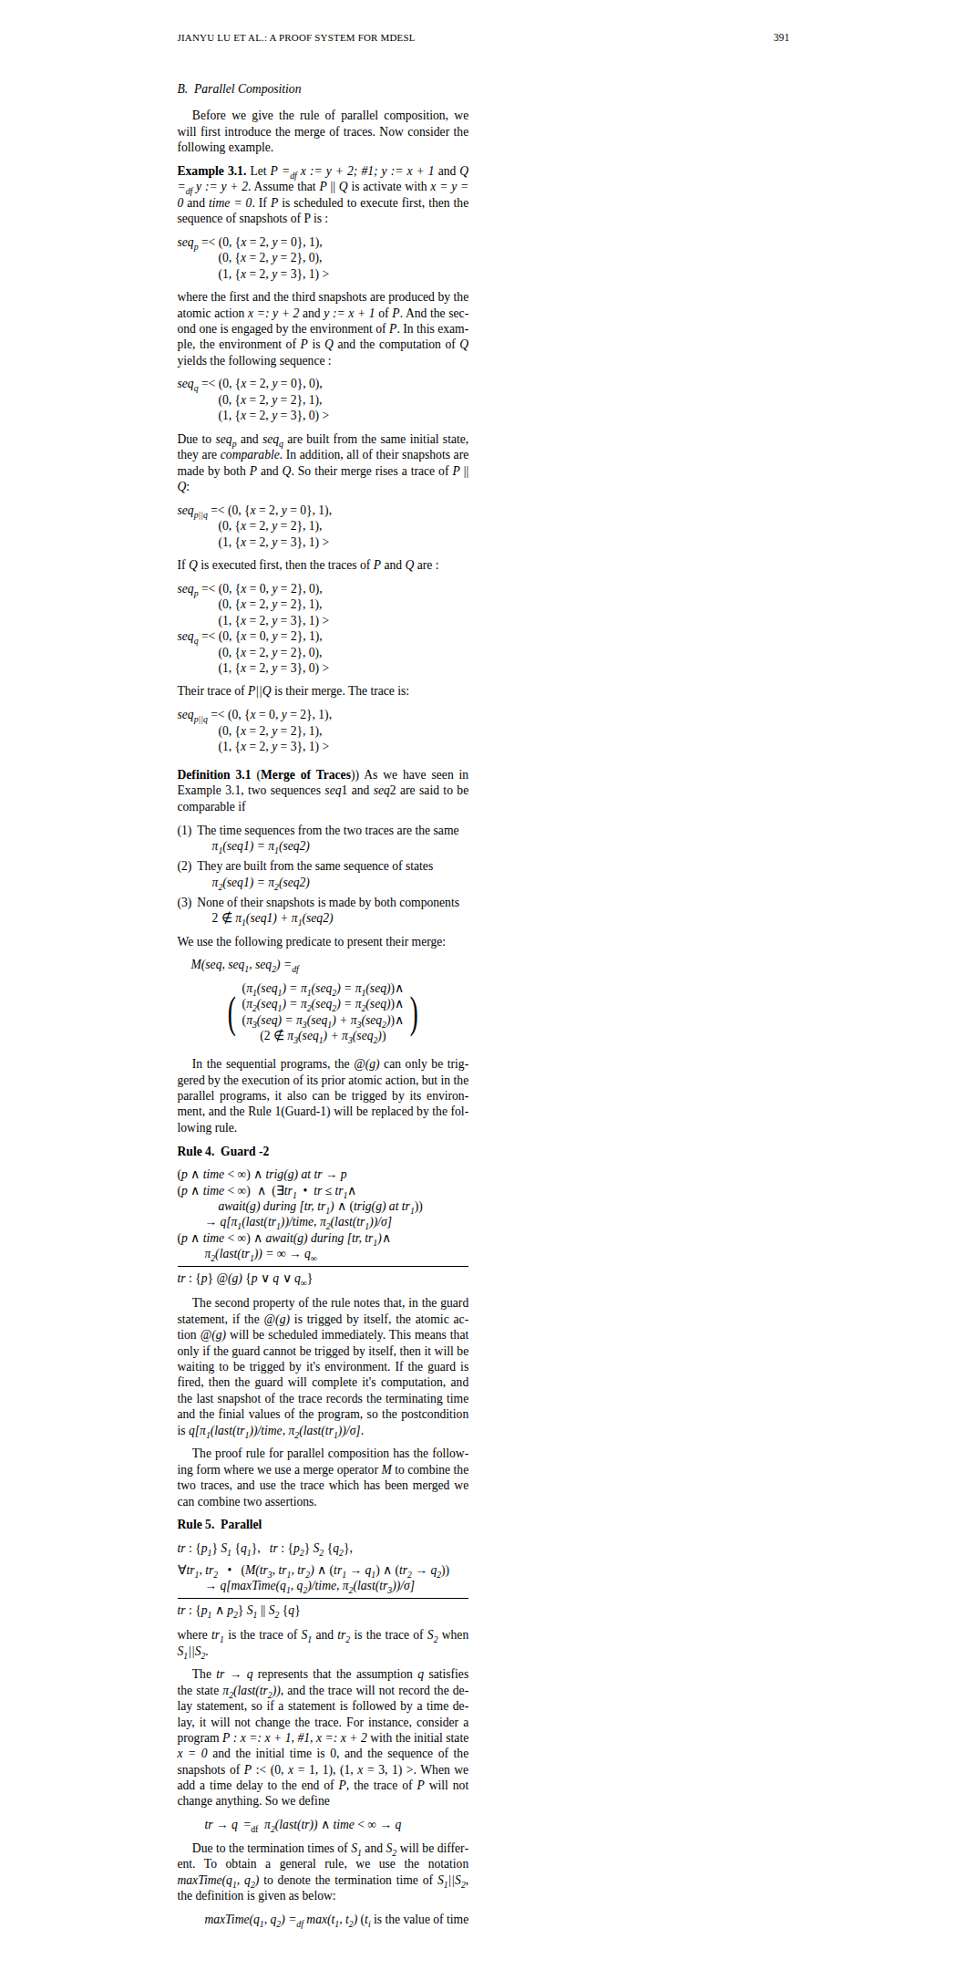Jianyu Lu et al.: A Proof System for MDESL 391
B. Parallel Composition
Before we give the rule of parallel composition, we will first introduce the merge of traces. Now consider the following example.
Example 3.1. Let P =df x := y + 2; #1; y := x + 1 and Q =df y := y + 2. Assume that P || Q is activate with x = y = 0 and time = 0. If P is scheduled to execute first, then the sequence of snapshots of P is :
seqp =< (0, {x = 2, y = 0}, 1), (0, {x = 2, y = 2}, 0), (1, {x = 2, y = 3}, 1) >
where the first and the third snapshots are produced by the atomic action x =: y + 2 and y := x + 1 of P. And the second one is engaged by the environment of P. In this example, the environment of P is Q and the computation of Q yields the following sequence :
seqq =< (0, {x = 2, y = 0}, 0), (0, {x = 2, y = 2}, 1), (1, {x = 2, y = 3}, 0) >
Due to seqp and seqq are built from the same initial state, they are comparable. In addition, all of their snapshots are made by both P and Q. So their merge rises a trace of P || Q:
seqp||q =< (0, {x = 2, y = 0}, 1), (0, {x = 2, y = 2}, 1), (1, {x = 2, y = 3}, 1) >
If Q is executed first, then the traces of P and Q are :
seqp =< (0, {x = 0, y = 2}, 0), (0, {x = 2, y = 2}, 1), (1, {x = 2, y = 3}, 1) > seqq =< (0, {x = 0, y = 2}, 1), (0, {x = 2, y = 2}, 0), (1, {x = 2, y = 3}, 0) >
Their trace of P||Q is their merge. The trace is:
seqp||q =< (0, {x = 0, y = 2}, 1), (0, {x = 2, y = 2}, 1), (1, {x = 2, y = 3}, 1) >
Definition 3.1 (Merge of Traces)) As we have seen in Example 3.1, two sequences seq1 and seq2 are said to be comparable if
The time sequences from the two traces are the same π1(seq1) = π1(seq2)
They are built from the same sequence of states π2(seq1) = π2(seq2)
None of their snapshots is made by both components 2 ∉ π1(seq1) + π1(seq2)
We use the following predicate to present their merge:
M(seq, seq1, seq2) =df
( (π1(seq1) = π1(seq2) = π1(seq))∧ (π2(seq1) = π2(seq2) = π2(seq))∧ (π3(seq) = π3(seq1) + π3(seq2))∧ (2 ∉ π3(seq1) + π3(seq2)) )
In the sequential programs, the @(g) can only be triggered by the execution of its prior atomic action, but in the parallel programs, it also can be trigged by its environment, and the Rule 1(Guard-1) will be replaced by the following rule.
Rule 4. Guard -2
(p ∧ time < ∞) ∧ trig(g) at tr → p (p ∧ time < ∞) ∧ (∃tr1 • tr ≤ tr1∧ await(g) during [tr, tr1) ∧ (trig(g) at tr1)) → q[π1(last(tr1))/time, π2(last(tr1))/σ] (p ∧ time < ∞) ∧ await(g) during [tr, tr1)∧ π2(last(tr1)) = ∞ → q∞
tr : {p} @(g) {p ∨ q ∨ q∞}
The second property of the rule notes that, in the guard statement, if the @(g) is trigged by itself, the atomic action @(g) will be scheduled immediately. This means that only if the guard cannot be trigged by itself, then it will be waiting to be trigged by it's environment. If the guard is fired, then the guard will complete it's computation, and the last snapshot of the trace records the terminating time and the finial values of the program, so the postcondition is q[π1(last(tr1))/time, π2(last(tr1))/σ].
The proof rule for parallel composition has the following form where we use a merge operator M to combine the two traces, and use the trace which has been merged we can combine two assertions.
Rule 5. Parallel
tr : {p1} S1 {q1}, tr : {p2} S2 {q2}, ∀tr1, tr2 • (M(tr3, tr1, tr2) ∧ (tr1 → q1) ∧ (tr2 → q2)) → q[maxTime(q1, q2)/time, π2(last(tr3))/σ]
tr : {p1 ∧ p2} S1 || S2 {q}
where tr1 is the trace of S1 and tr2 is the trace of S2 when S1||S2.
The tr → q represents that the assumption q satisfies the state π2(last(tr2)), and the trace will not record the delay statement, so if a statement is followed by a time delay, it will not change the trace. For instance, consider a program P : x =: x + 1, #1, x =: x + 2 with the initial state x = 0 and the initial time is 0, and the sequence of the snapshots of P :< (0, x = 1, 1), (1, x = 3, 1) >. When we add a time delay to the end of P, the trace of P will not change anything. So we define
tr → q =df π2(last(tr)) ∧ time < ∞ → q
Due to the termination times of S1 and S2 will be different. To obtain a general rule, we use the notation maxTime(q1, q2) to denote the termination time of S1||S2, the definition is given as below:
maxTime(q1, q2) =df max(t1, t2) (ti is the value of time